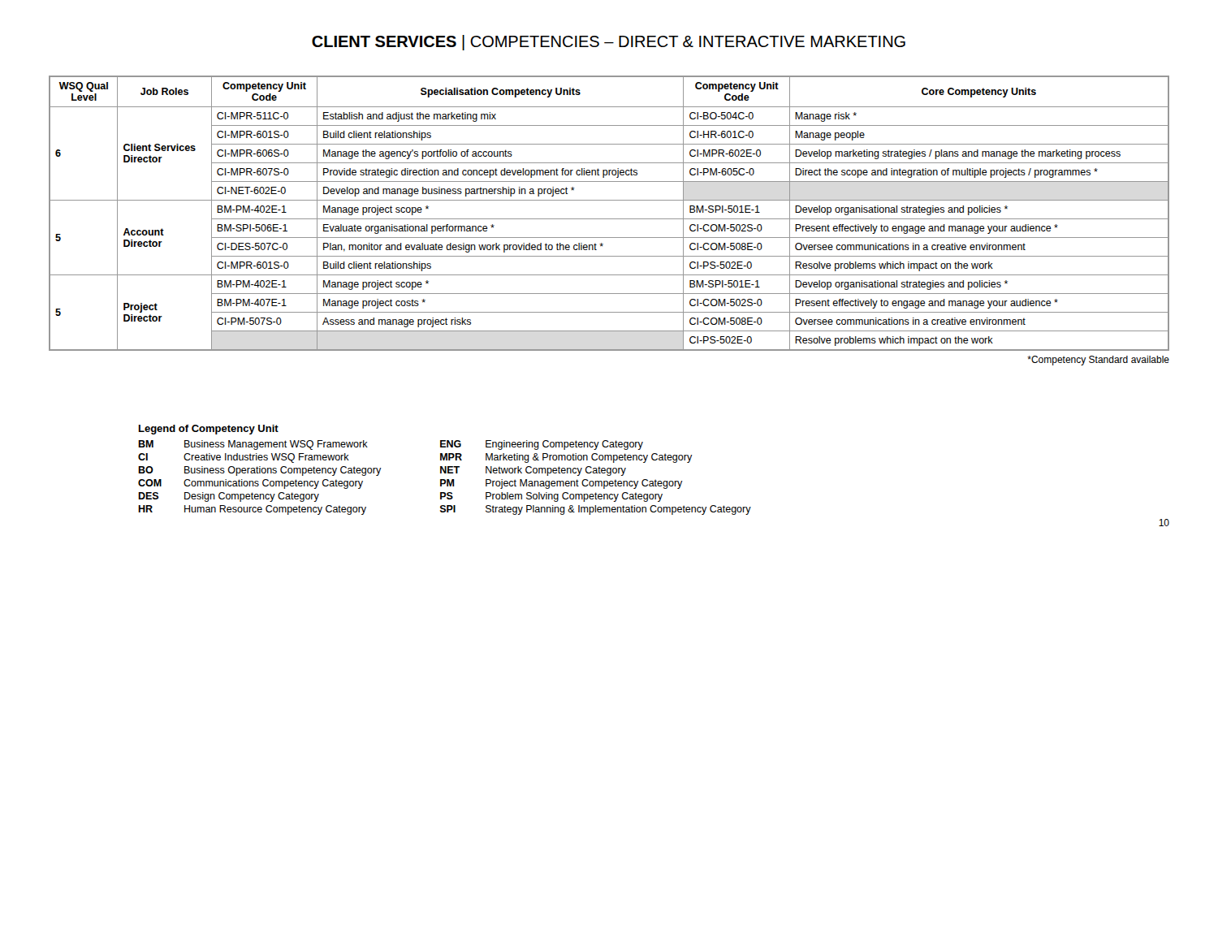CLIENT SERVICES | COMPETENCIES – DIRECT & INTERACTIVE MARKETING
| WSQ Qual Level | Job Roles | Competency Unit Code | Specialisation Competency Units | Competency Unit Code | Core Competency Units |
| --- | --- | --- | --- | --- | --- |
| 6 | Client Services Director | CI-MPR-511C-0 | Establish and adjust the marketing mix | CI-BO-504C-0 | Manage risk * |
| CI-MPR-601S-0 | Build client relationships | CI-HR-601C-0 | Manage people |
| CI-MPR-606S-0 | Manage the agency's portfolio of accounts | CI-MPR-602E-0 | Develop marketing strategies / plans and manage the marketing process |
| CI-MPR-607S-0 | Provide strategic direction and concept development for client projects | CI-PM-605C-0 | Direct the scope and integration of multiple projects / programmes * |
| CI-NET-602E-0 | Develop and manage business partnership in a project * | | |
| 5 | Account Director | BM-PM-402E-1 | Manage project scope * | BM-SPI-501E-1 | Develop organisational strategies and policies * |
| BM-SPI-506E-1 | Evaluate organisational performance * | CI-COM-502S-0 | Present effectively to engage and manage your audience * |
| CI-DES-507C-0 | Plan, monitor and evaluate design work provided to the client * | CI-COM-508E-0 | Oversee communications in a creative environment |
| CI-MPR-601S-0 | Build client relationships | CI-PS-502E-0 | Resolve problems which impact on the work |
| 5 | Project Director | BM-PM-402E-1 | Manage project scope * | BM-SPI-501E-1 | Develop organisational strategies and policies * |
| BM-PM-407E-1 | Manage project costs * | CI-COM-502S-0 | Present effectively to engage and manage your audience * |
| CI-PM-507S-0 | Assess and manage project risks | CI-COM-508E-0 | Oversee communications in a creative environment |
| | | CI-PS-502E-0 | Resolve problems which impact on the work |
*Competency Standard available
Legend of Competency Unit
| BM | Business Management WSQ Framework | | ENG | Engineering Competency Category |
| CI | Creative Industries WSQ Framework | | MPR | Marketing & Promotion Competency Category |
| BO | Business Operations Competency Category | | NET | Network Competency Category |
| COM | Communications Competency Category | | PM | Project Management Competency Category |
| DES | Design Competency Category | | PS | Problem Solving Competency Category |
| HR | Human Resource Competency Category | | SPI | Strategy Planning & Implementation Competency Category |
10